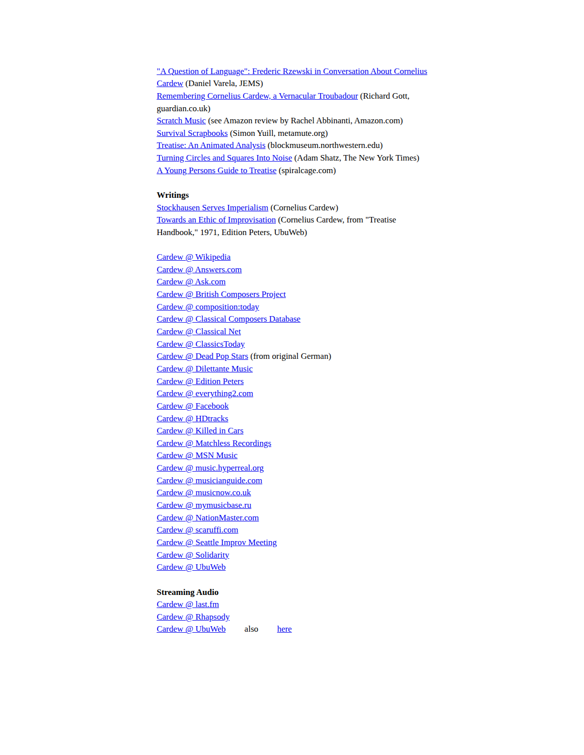"A Question of Language": Frederic Rzewski in Conversation About Cornelius Cardew (Daniel Varela, JEMS)
Remembering Cornelius Cardew, a Vernacular Troubadour (Richard Gott, guardian.co.uk)
Scratch Music (see Amazon review by Rachel Abbinanti, Amazon.com)
Survival Scrapbooks (Simon Yuill, metamute.org)
Treatise: An Animated Analysis (blockmuseum.northwestern.edu)
Turning Circles and Squares Into Noise (Adam Shatz, The New York Times)
A Young Persons Guide to Treatise (spiralcage.com)
Writings
Stockhausen Serves Imperialism (Cornelius Cardew)
Towards an Ethic of Improvisation (Cornelius Cardew, from "Treatise Handbook," 1971, Edition Peters, UbuWeb)
Cardew @ Wikipedia
Cardew @ Answers.com
Cardew @ Ask.com
Cardew @ British Composers Project
Cardew @ composition:today
Cardew @ Classical Composers Database
Cardew @ Classical Net
Cardew @ ClassicsToday
Cardew @ Dead Pop Stars (from original German)
Cardew @ Dilettante Music
Cardew @ Edition Peters
Cardew @ everything2.com
Cardew @ Facebook
Cardew @ HDtracks
Cardew @ Killed in Cars
Cardew @ Matchless Recordings
Cardew @ MSN Music
Cardew @ music.hyperreal.org
Cardew @ musicianguide.com
Cardew @ musicnow.co.uk
Cardew @ mymusicbase.ru
Cardew @ NationMaster.com
Cardew @ scaruffi.com
Cardew @ Seattle Improv Meeting
Cardew @ Solidarity
Cardew @ UbuWeb
Streaming Audio
Cardew @ last.fm
Cardew @ Rhapsody
Cardew @ UbuWeb also here